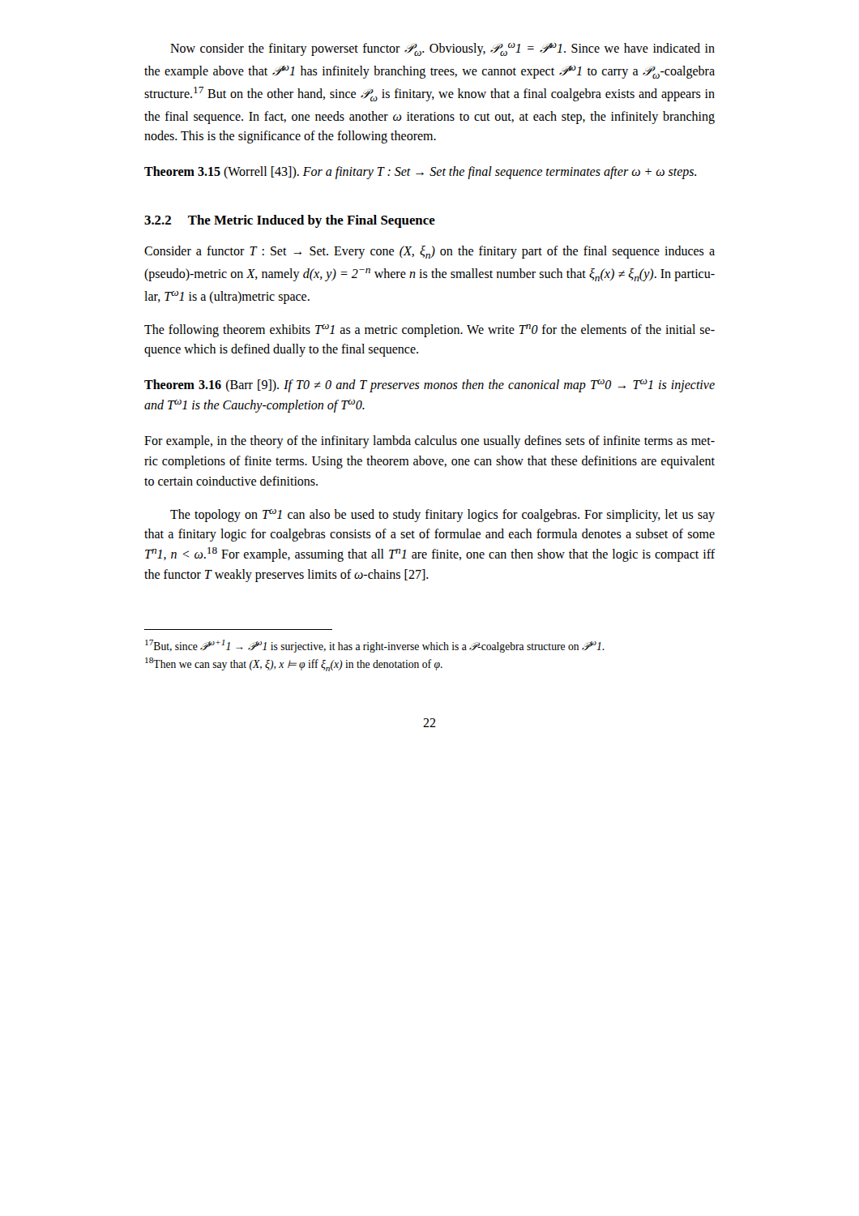Now consider the finitary powerset functor 𝒫ω. Obviously, 𝒫ωω1 = 𝒫ω1. Since we have indicated in the example above that 𝒫ω1 has infinitely branching trees, we cannot expect 𝒫ω1 to carry a 𝒫ω-coalgebra structure.17 But on the other hand, since 𝒫ω is finitary, we know that a final coalgebra exists and appears in the final sequence. In fact, one needs another ω iterations to cut out, at each step, the infinitely branching nodes. This is the significance of the following theorem.
Theorem 3.15 (Worrell [43]). For a finitary T : Set → Set the final sequence terminates after ω + ω steps.
3.2.2 The Metric Induced by the Final Sequence
Consider a functor T : Set → Set. Every cone (X, ξn) on the finitary part of the final sequence induces a (pseudo)-metric on X, namely d(x, y) = 2−n where n is the smallest number such that ξn(x) ≠ ξn(y). In particular, Tω1 is a (ultra)metric space.
The following theorem exhibits Tω1 as a metric completion. We write Tn0 for the elements of the initial sequence which is defined dually to the final sequence.
Theorem 3.16 (Barr [9]). If T0 ≠ 0 and T preserves monos then the canonical map Tω0 → Tω1 is injective and Tω1 is the Cauchy-completion of Tω0.
For example, in the theory of the infinitary lambda calculus one usually defines sets of infinite terms as metric completions of finite terms. Using the theorem above, one can show that these definitions are equivalent to certain coinductive definitions.
The topology on Tω1 can also be used to study finitary logics for coalgebras. For simplicity, let us say that a finitary logic for coalgebras consists of a set of formulae and each formula denotes a subset of some Tn1, n < ω.18 For example, assuming that all Tn1 are finite, one can then show that the logic is compact iff the functor T weakly preserves limits of ω-chains [27].
17But, since 𝒫ω+11 → 𝒫ω1 is surjective, it has a right-inverse which is a 𝒫-coalgebra structure on 𝒫ω1.
18Then we can say that (X, ξ), x ⊨ φ iff ξn(x) in the denotation of φ.
22